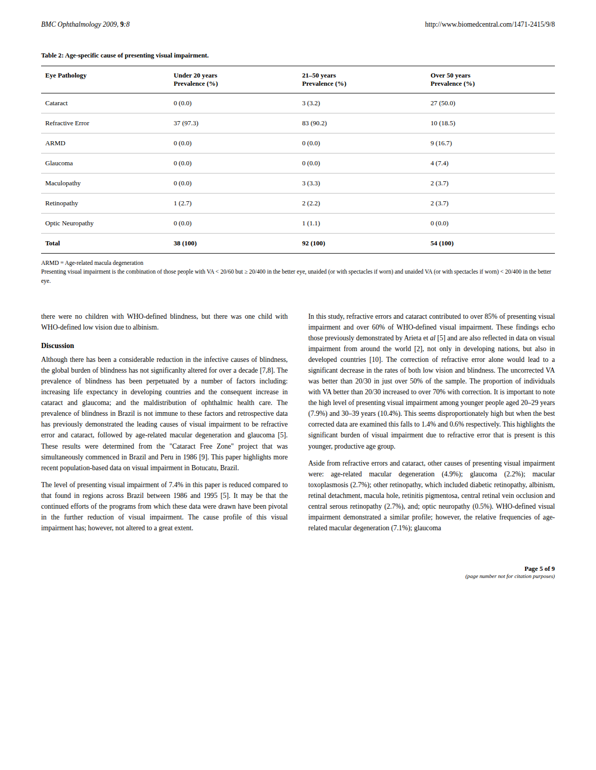BMC Ophthalmology 2009, 9:8
http://www.biomedcentral.com/1471-2415/9/8
Table 2: Age-specific cause of presenting visual impairment.
| Eye Pathology | Under 20 years Prevalence (%) | 21–50 years Prevalence (%) | Over 50 years Prevalence (%) |
| --- | --- | --- | --- |
| Cataract | 0 (0.0) | 3 (3.2) | 27 (50.0) |
| Refractive Error | 37 (97.3) | 83 (90.2) | 10 (18.5) |
| ARMD | 0 (0.0) | 0 (0.0) | 9 (16.7) |
| Glaucoma | 0 (0.0) | 0 (0.0) | 4 (7.4) |
| Maculopathy | 0 (0.0) | 3 (3.3) | 2 (3.7) |
| Retinopathy | 1 (2.7) | 2 (2.2) | 2 (3.7) |
| Optic Neuropathy | 0 (0.0) | 1 (1.1) | 0 (0.0) |
| Total | 38 (100) | 92 (100) | 54 (100) |
ARMD = Age-related macula degeneration
Presenting visual impairment is the combination of those people with VA < 20/60 but ≥ 20/400 in the better eye, unaided (or with spectacles if worn) and unaided VA (or with spectacles if worn) < 20/400 in the better eye.
there were no children with WHO-defined blindness, but there was one child with WHO-defined low vision due to albinism.
Discussion
Although there has been a considerable reduction in the infective causes of blindness, the global burden of blindness has not significanlty altered for over a decade [7,8]. The prevalence of blindness has been perpetuated by a number of factors including: increasing life expectancy in developing countries and the consequent increase in cataract and glaucoma; and the maldistribution of ophthalmic health care. The prevalence of blindness in Brazil is not immune to these factors and retrospective data has previously demonstrated the leading causes of visual impairment to be refractive error and cataract, followed by age-related macular degeneration and glaucoma [5]. These results were determined from the "Cataract Free Zone" project that was simultaneously commenced in Brazil and Peru in 1986 [9]. This paper highlights more recent population-based data on visual impairment in Botucatu, Brazil.
The level of presenting visual impairment of 7.4% in this paper is reduced compared to that found in regions across Brazil between 1986 and 1995 [5]. It may be that the continued efforts of the programs from which these data were drawn have been pivotal in the further reduction of visual impairment. The cause profile of this visual impairment has; however, not altered to a great extent.
In this study, refractive errors and cataract contributed to over 85% of presenting visual impairment and over 60% of WHO-defined visual impairment. These findings echo those previously demonstrated by Arieta et al [5] and are also reflected in data on visual impairment from around the world [2], not only in developing nations, but also in developed countries [10]. The correction of refractive error alone would lead to a significant decrease in the rates of both low vision and blindness. The uncorrected VA was better than 20/30 in just over 50% of the sample. The proportion of individuals with VA better than 20/30 increased to over 70% with correction. It is important to note the high level of presenting visual impairment among younger people aged 20–29 years (7.9%) and 30–39 years (10.4%). This seems disproportionately high but when the best corrected data are examined this falls to 1.4% and 0.6% respectively. This highlights the significant burden of visual impairment due to refractive error that is present is this younger, productive age group.
Aside from refractive errors and cataract, other causes of presenting visual impairment were: age-related macular degeneration (4.9%); glaucoma (2.2%); macular toxoplasmosis (2.7%); other retinopathy, which included diabetic retinopathy, albinism, retinal detachment, macula hole, retinitis pigmentosa, central retinal vein occlusion and central serous retinopathy (2.7%), and; optic neuropathy (0.5%). WHO-defined visual impairment demonstrated a similar profile; however, the relative frequencies of age-related macular degeneration (7.1%); glaucoma
Page 5 of 9
(page number not for citation purposes)